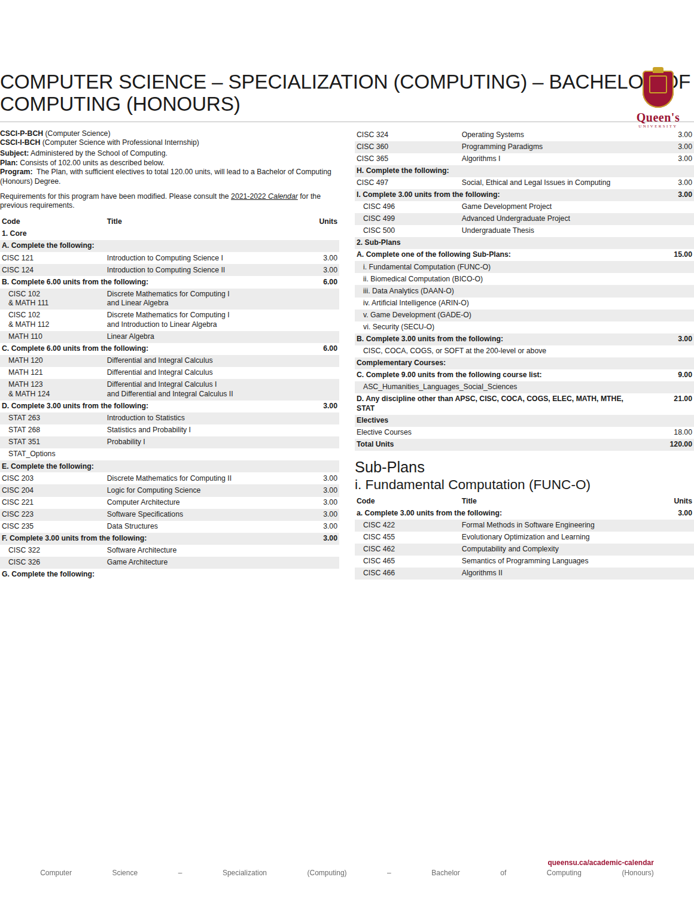Queen'sUNIVERSITY
COMPUTER SCIENCE – SPECIALIZATION (COMPUTING) – BACHELOR OF COMPUTING (HONOURS)
CSCI-P-BCH (Computer Science)
CSCI-I-BCH (Computer Science with Professional Internship)
Subject: Administered by the School of Computing.
Plan: Consists of 102.00 units as described below.
Program: The Plan, with sufficient electives to total 120.00 units, will lead to a Bachelor of Computing (Honours) Degree.
Requirements for this program have been modified. Please consult the 2021-2022 Calendar for the previous requirements.
| Code | Title | Units |
| 1. Core |
| A. Complete the following: |
| CISC 121 | Introduction to Computing Science I | 3.00 |
| CISC 124 | Introduction to Computing Science II | 3.00 |
| B. Complete 6.00 units from the following: | 6.00 |
| CISC 102 & MATH 111 | Discrete Mathematics for Computing I and Linear Algebra | |
| CISC 102 & MATH 112 | Discrete Mathematics for Computing I and Introduction to Linear Algebra | |
| MATH 110 | Linear Algebra | |
| C. Complete 6.00 units from the following: | 6.00 |
| MATH 120 | Differential and Integral Calculus | |
| MATH 121 | Differential and Integral Calculus | |
| MATH 123 & MATH 124 | Differential and Integral Calculus I and Differential and Integral Calculus II | |
| D. Complete 3.00 units from the following: | 3.00 |
| STAT 263 | Introduction to Statistics | |
| STAT 268 | Statistics and Probability I | |
| STAT 351 | Probability I | |
| STAT_Options | | |
| E. Complete the following: |
| CISC 203 | Discrete Mathematics for Computing II | 3.00 |
| CISC 204 | Logic for Computing Science | 3.00 |
| CISC 221 | Computer Architecture | 3.00 |
| CISC 223 | Software Specifications | 3.00 |
| CISC 235 | Data Structures | 3.00 |
| F. Complete 3.00 units from the following: | 3.00 |
| CISC 322 | Software Architecture | |
| CISC 326 | Game Architecture | |
| G. Complete the following: |
| CISC 324 | Operating Systems | 3.00 |
| CISC 360 | Programming Paradigms | 3.00 |
| CISC 365 | Algorithms I | 3.00 |
| H. Complete the following: |
| CISC 497 | Social, Ethical and Legal Issues in Computing | 3.00 |
| I. Complete 3.00 units from the following: | 3.00 |
| CISC 496 | Game Development Project | |
| CISC 499 | Advanced Undergraduate Project | |
| CISC 500 | Undergraduate Thesis | |
| 2. Sub-Plans |
| A. Complete one of the following Sub-Plans: | 15.00 |
| i. Fundamental Computation (FUNC-O) |
| ii. Biomedical Computation (BICO-O) |
| iii. Data Analytics (DAAN-O) |
| iv. Artificial Intelligence (ARIN-O) |
| v. Game Development (GADE-O) |
| vi. Security (SECU-O) |
| B. Complete 3.00 units from the following: | 3.00 |
| CISC, COCA, COGS, or SOFT at the 200-level or above |
| Complementary Courses: |
| C. Complete 9.00 units from the following course list: | 9.00 |
| ASC_Humanities_Languages_Social_Sciences |
| D. Any discipline other than APSC, CISC, COCA, COGS, ELEC, MATH, MTHE, STAT | 21.00 |
| Electives |
| Elective Courses | 18.00 |
| Total Units | 120.00 |
Sub-Plans
i. Fundamental Computation (FUNC-O)
| Code | Title | Units |
| a. Complete 3.00 units from the following: | 3.00 |
| CISC 422 | Formal Methods in Software Engineering | |
| CISC 455 | Evolutionary Optimization and Learning | |
| CISC 462 | Computability and Complexity | |
| CISC 465 | Semantics of Programming Languages | |
| CISC 466 | Algorithms II | |
queensu.ca/academic-calendar
Computer Science – Specialization (Computing) – Bachelor of Computing (Honours)